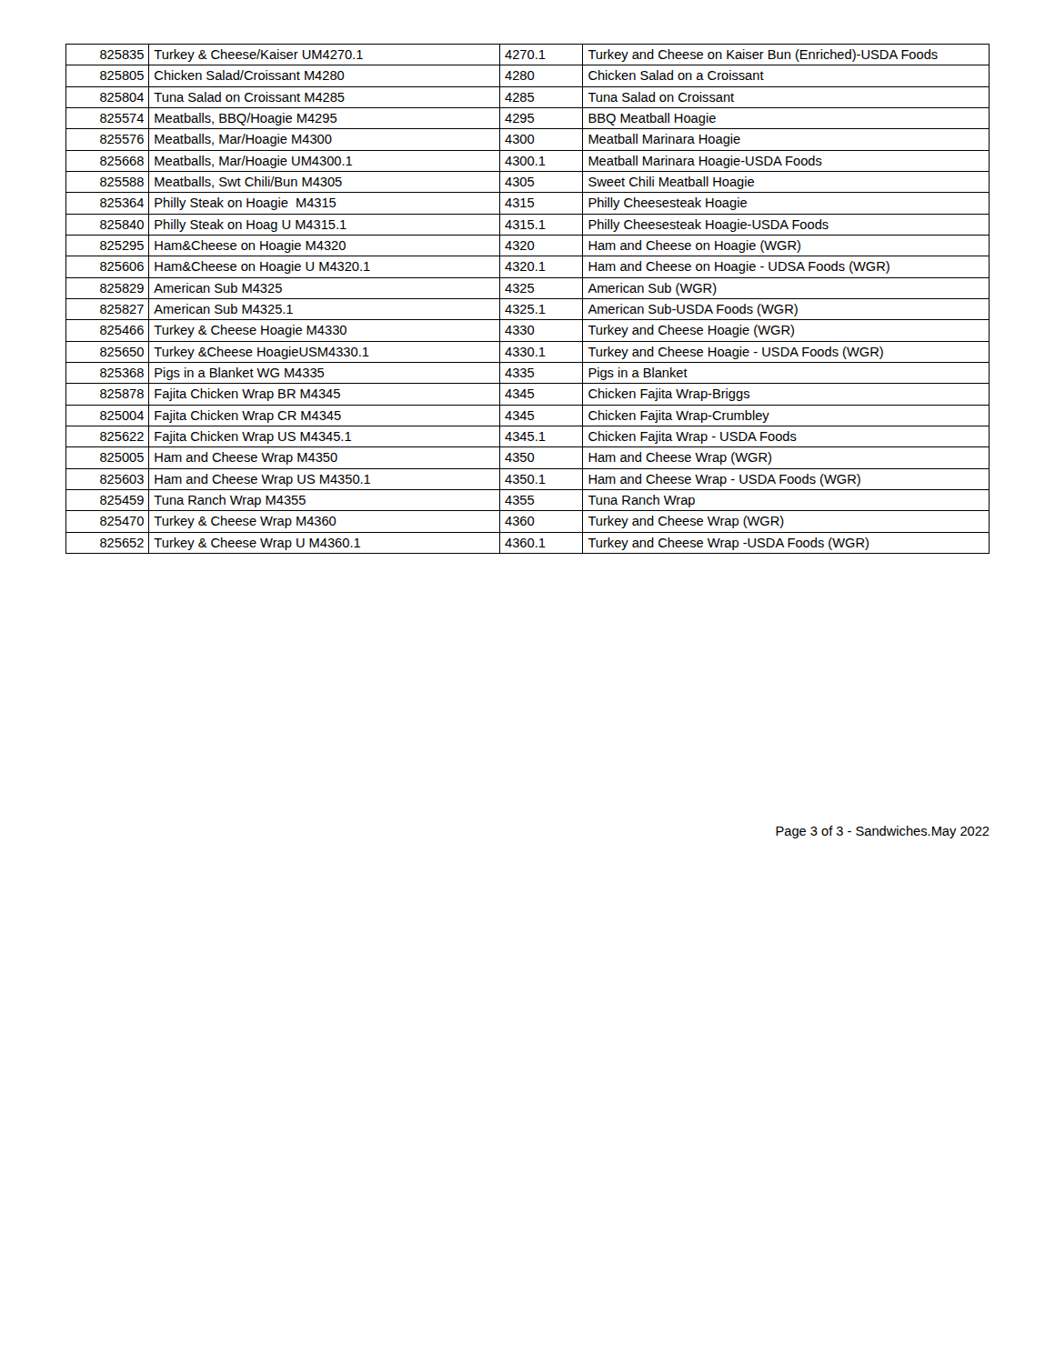| 825835 | Turkey & Cheese/Kaiser UM4270.1 | 4270.1 | Turkey and Cheese on Kaiser Bun (Enriched)-USDA Foods |
| 825805 | Chicken Salad/Croissant M4280 | 4280 | Chicken Salad on a Croissant |
| 825804 | Tuna Salad on Croissant M4285 | 4285 | Tuna Salad on Croissant |
| 825574 | Meatballs, BBQ/Hoagie M4295 | 4295 | BBQ Meatball Hoagie |
| 825576 | Meatballs, Mar/Hoagie M4300 | 4300 | Meatball Marinara Hoagie |
| 825668 | Meatballs, Mar/Hoagie UM4300.1 | 4300.1 | Meatball Marinara Hoagie-USDA Foods |
| 825588 | Meatballs, Swt Chili/Bun M4305 | 4305 | Sweet Chili Meatball Hoagie |
| 825364 | Philly Steak on Hoagie M4315 | 4315 | Philly Cheesesteak Hoagie |
| 825840 | Philly Steak on Hoag U M4315.1 | 4315.1 | Philly Cheesesteak Hoagie-USDA Foods |
| 825295 | Ham&Cheese on Hoagie M4320 | 4320 | Ham and Cheese on Hoagie (WGR) |
| 825606 | Ham&Cheese on Hoagie U M4320.1 | 4320.1 | Ham and Cheese on Hoagie - UDSA Foods (WGR) |
| 825829 | American Sub M4325 | 4325 | American Sub (WGR) |
| 825827 | American Sub M4325.1 | 4325.1 | American Sub-USDA Foods (WGR) |
| 825466 | Turkey & Cheese Hoagie M4330 | 4330 | Turkey and Cheese Hoagie (WGR) |
| 825650 | Turkey &Cheese HoagieUSM4330.1 | 4330.1 | Turkey and Cheese Hoagie - USDA Foods (WGR) |
| 825368 | Pigs in a Blanket WG M4335 | 4335 | Pigs in a Blanket |
| 825878 | Fajita Chicken Wrap BR M4345 | 4345 | Chicken Fajita Wrap-Briggs |
| 825004 | Fajita Chicken Wrap CR M4345 | 4345 | Chicken Fajita Wrap-Crumbley |
| 825622 | Fajita Chicken Wrap US M4345.1 | 4345.1 | Chicken Fajita Wrap - USDA Foods |
| 825005 | Ham and Cheese Wrap M4350 | 4350 | Ham and Cheese Wrap (WGR) |
| 825603 | Ham and Cheese Wrap US M4350.1 | 4350.1 | Ham and Cheese Wrap - USDA Foods (WGR) |
| 825459 | Tuna Ranch Wrap M4355 | 4355 | Tuna Ranch Wrap |
| 825470 | Turkey & Cheese Wrap M4360 | 4360 | Turkey and Cheese Wrap (WGR) |
| 825652 | Turkey & Cheese Wrap U M4360.1 | 4360.1 | Turkey and Cheese Wrap -USDA Foods (WGR) |
Page 3 of 3 - Sandwiches.May 2022